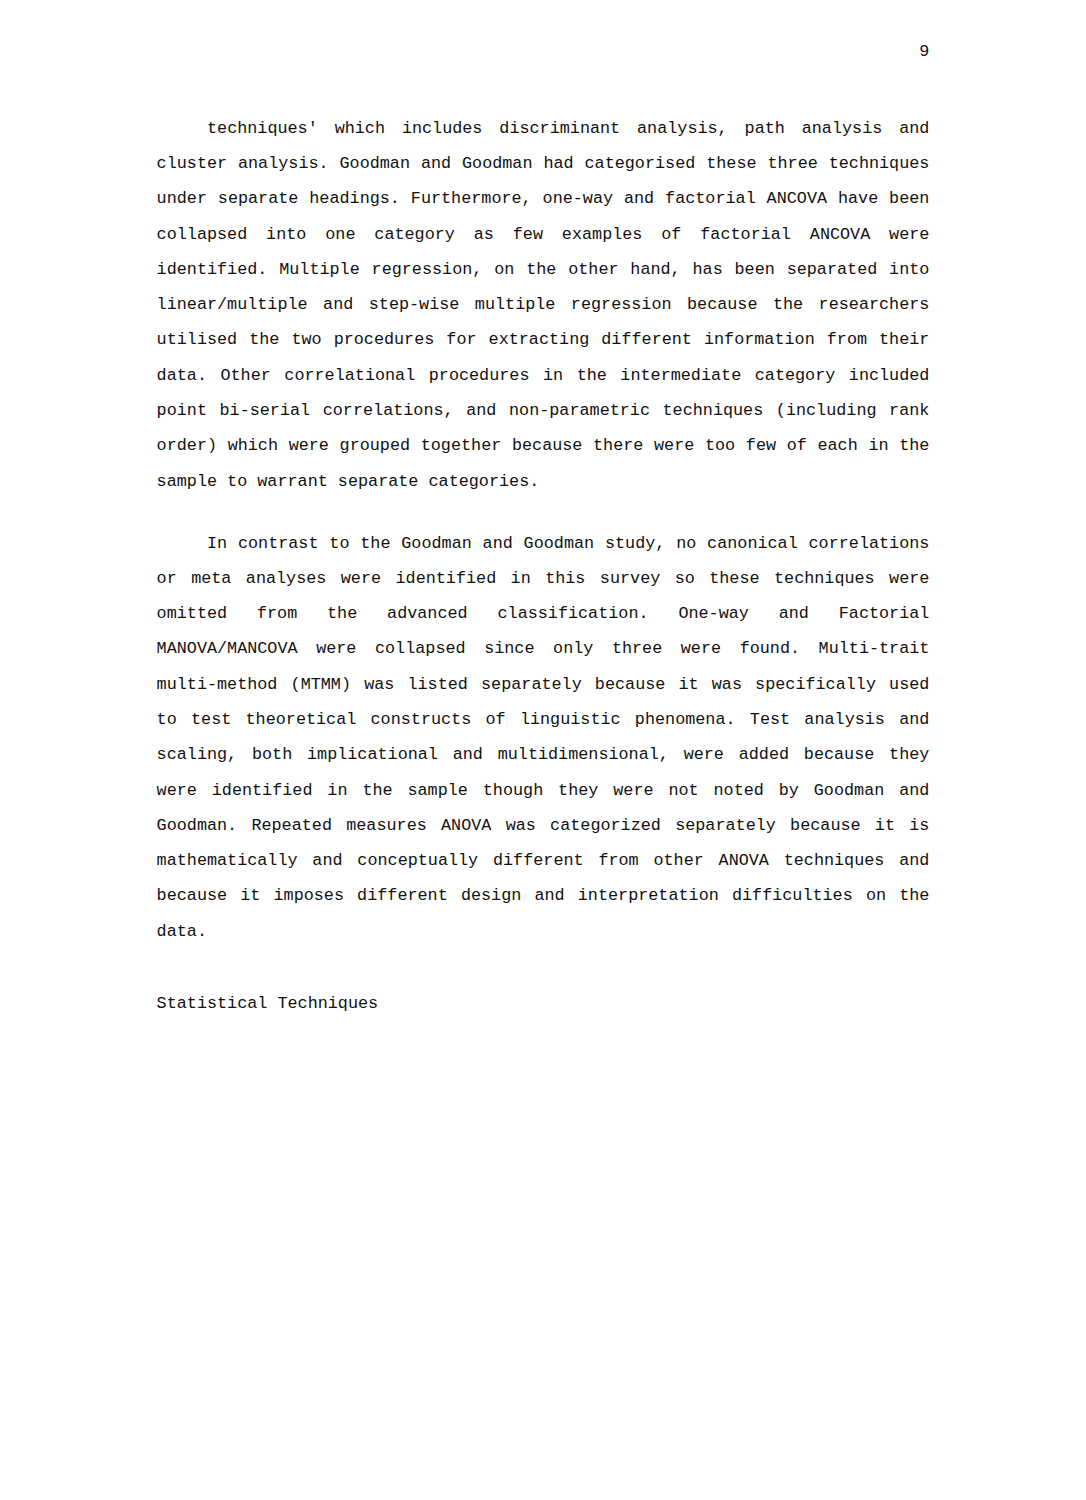9
techniques' which includes discriminant analysis, path analysis and cluster analysis. Goodman and Goodman had categorised these three techniques under separate headings. Furthermore, one-way and factorial ANCOVA have been collapsed into one category as few examples of factorial ANCOVA were identified. Multiple regression, on the other hand, has been separated into linear/multiple and step-wise multiple regression because the researchers utilised the two procedures for extracting different information from their data. Other correlational procedures in the intermediate category included point bi-serial correlations, and non-parametric techniques (including rank order) which were grouped together because there were too few of each in the sample to warrant separate categories.
In contrast to the Goodman and Goodman study, no canonical correlations or meta analyses were identified in this survey so these techniques were omitted from the advanced classification. One-way and Factorial MANOVA/MANCOVA were collapsed since only three were found. Multi-trait multi-method (MTMM) was listed separately because it was specifically used to test theoretical constructs of linguistic phenomena. Test analysis and scaling, both implicational and multidimensional, were added because they were identified in the sample though they were not noted by Goodman and Goodman. Repeated measures ANOVA was categorized separately because it is mathematically and conceptually different from other ANOVA techniques and because it imposes different design and interpretation difficulties on the data.
Statistical Techniques